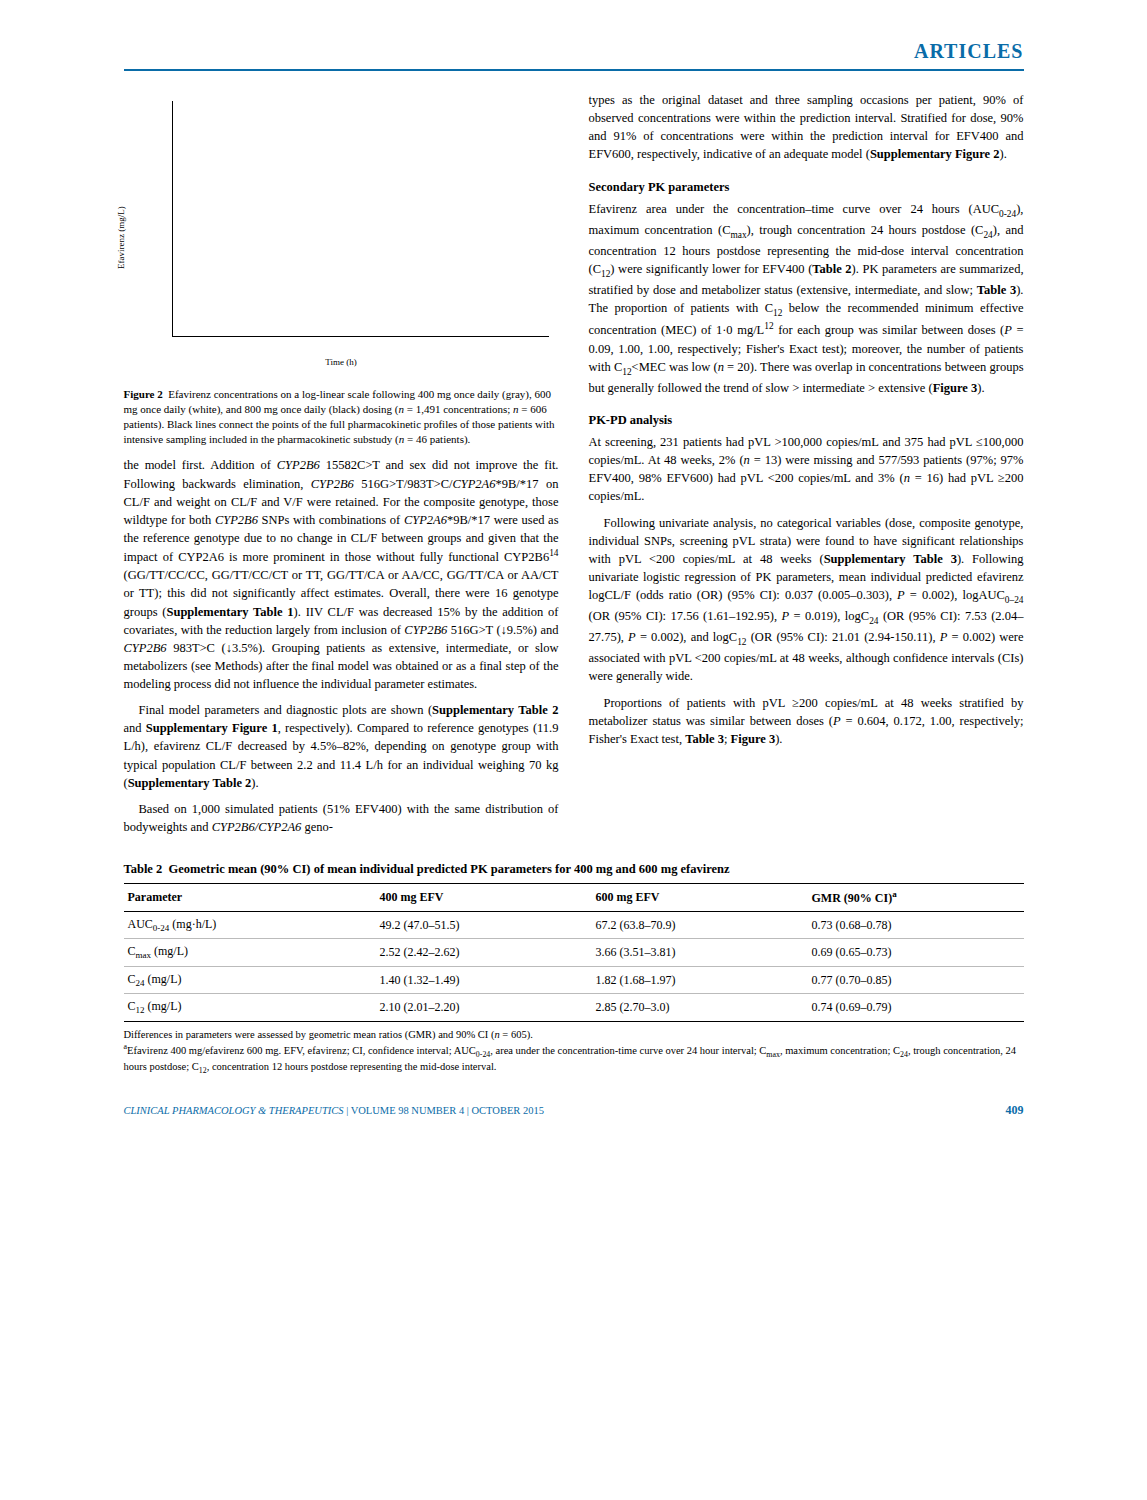ARTICLES
Efavirenz (mg/L)
Time (h)
Figure 2 Efavirenz concentrations on a log-linear scale following 400 mg once daily (gray), 600 mg once daily (white), and 800 mg once daily (black) dosing (n = 1,491 concentrations; n = 606 patients). Black lines connect the points of the full pharmacokinetic profiles of those patients with intensive sampling included in the pharmacokinetic substudy (n = 46 patients).
the model first. Addition of CYP2B6 15582C>T and sex did not improve the fit. Following backwards elimination, CYP2B6 516G>T/983T>C/CYP2A6*9B/*17 on CL/F and weight on CL/F and V/F were retained. For the composite genotype, those wildtype for both CYP2B6 SNPs with combinations of CYP2A6*9B/*17 were used as the reference genotype due to no change in CL/F between groups and given that the impact of CYP2A6 is more prominent in those without fully functional CYP2B614 (GG/TT/CC/CC, GG/TT/CC/CT or TT, GG/TT/CA or AA/CC, GG/TT/CA or AA/CT or TT); this did not significantly affect estimates. Overall, there were 16 genotype groups (Supplementary Table 1). IIV CL/F was decreased 15% by the addition of covariates, with the reduction largely from inclusion of CYP2B6 516G>T (↓9.5%) and CYP2B6 983T>C (↓3.5%). Grouping patients as extensive, intermediate, or slow metabolizers (see Methods) after the final model was obtained or as a final step of the modeling process did not influence the individual parameter estimates.
Final model parameters and diagnostic plots are shown (Supplementary Table 2 and Supplementary Figure 1, respectively). Compared to reference genotypes (11.9 L/h), efavirenz CL/F decreased by 4.5%–82%, depending on genotype group with typical population CL/F between 2.2 and 11.4 L/h for an individual weighing 70 kg (Supplementary Table 2).
Based on 1,000 simulated patients (51% EFV400) with the same distribution of bodyweights and CYP2B6/CYP2A6 geno-
types as the original dataset and three sampling occasions per patient, 90% of observed concentrations were within the prediction interval. Stratified for dose, 90% and 91% of concentrations were within the prediction interval for EFV400 and EFV600, respectively, indicative of an adequate model (Supplementary Figure 2).
Secondary PK parameters
Efavirenz area under the concentration–time curve over 24 hours (AUC0-24), maximum concentration (Cmax), trough concentration 24 hours postdose (C24), and concentration 12 hours postdose representing the mid-dose interval concentration (C12) were significantly lower for EFV400 (Table 2). PK parameters are summarized, stratified by dose and metabolizer status (extensive, intermediate, and slow; Table 3). The proportion of patients with C12 below the recommended minimum effective concentration (MEC) of 1·0 mg/L12 for each group was similar between doses (P = 0.09, 1.00, 1.00, respectively; Fisher's Exact test); moreover, the number of patients with C12<MEC was low (n = 20). There was overlap in concentrations between groups but generally followed the trend of slow > intermediate > extensive (Figure 3).
PK-PD analysis
At screening, 231 patients had pVL >100,000 copies/mL and 375 had pVL ≤100,000 copies/mL. At 48 weeks, 2% (n = 13) were missing and 577/593 patients (97%; 97% EFV400, 98% EFV600) had pVL <200 copies/mL and 3% (n = 16) had pVL ≥200 copies/mL.
Following univariate analysis, no categorical variables (dose, composite genotype, individual SNPs, screening pVL strata) were found to have significant relationships with pVL <200 copies/mL at 48 weeks (Supplementary Table 3). Following univariate logistic regression of PK parameters, mean individual predicted efavirenz logCL/F (odds ratio (OR) (95% CI): 0.037 (0.005–0.303), P = 0.002), logAUC0–24 (OR (95% CI): 17.56 (1.61–192.95), P = 0.019), logC24 (OR (95% CI): 7.53 (2.04–27.75), P = 0.002), and logC12 (OR (95% CI): 21.01 (2.94-150.11), P = 0.002) were associated with pVL <200 copies/mL at 48 weeks, although confidence intervals (CIs) were generally wide.
Proportions of patients with pVL ≥200 copies/mL at 48 weeks stratified by metabolizer status was similar between doses (P = 0.604, 0.172, 1.00, respectively; Fisher's Exact test, Table 3; Figure 3).
Table 2 Geometric mean (90% CI) of mean individual predicted PK parameters for 400 mg and 600 mg efavirenz
| Parameter | 400 mg EFV | 600 mg EFV | GMR (90% CI) a |
| --- | --- | --- | --- |
| AUC 0-24 (mg·h/L) | 49.2 (47.0–51.5) | 67.2 (63.8–70.9) | 0.73 (0.68–0.78) |
| C max (mg/L) | 2.52 (2.42–2.62) | 3.66 (3.51–3.81) | 0.69 (0.65–0.73) |
| C 24 (mg/L) | 1.40 (1.32–1.49) | 1.82 (1.68–1.97) | 0.77 (0.70–0.85) |
| C 12 (mg/L) | 2.10 (2.01–2.20) | 2.85 (2.70–3.0) | 0.74 (0.69–0.79) |
Differences in parameters were assessed by geometric mean ratios (GMR) and 90% CI (n = 605).
aEfavirenz 400 mg/efavirenz 600 mg. EFV, efavirenz; CI, confidence interval; AUC0-24, area under the concentration-time curve over 24 hour interval; Cmax, maximum concentration; C24, trough concentration, 24 hours postdose; C12, concentration 12 hours postdose representing the mid-dose interval.
CLINICAL PHARMACOLOGY & THERAPEUTICS | VOLUME 98 NUMBER 4 | OCTOBER 2015
409